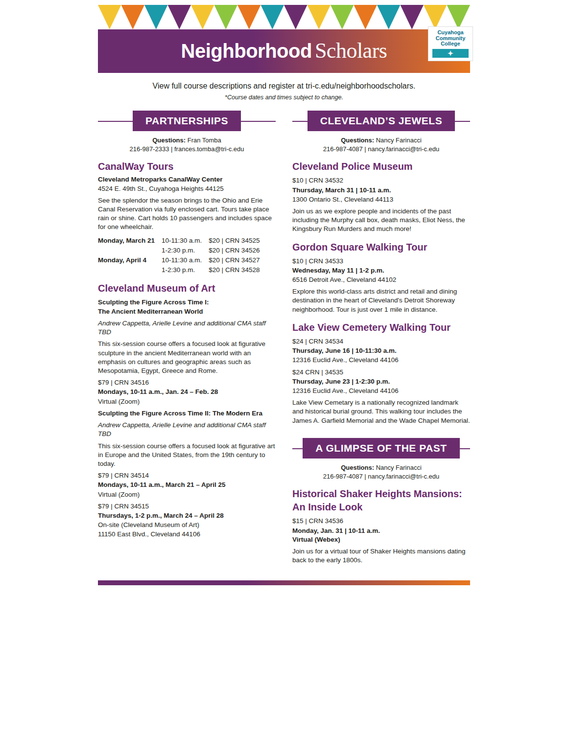NeighborhoodScholars
Cuyahoga
Community
College ✦
View full course descriptions and register at tri-c.edu/neighborhoodscholars.
*Course dates and times subject to change.
PARTNERSHIPS
Questions: Fran Tomba
216-987-2333 | frances.tomba@tri-c.edu
CanalWay Tours
Cleveland Metroparks CanalWay Center
4524 E. 49th St., Cuyahoga Heights 44125
See the splendor the season brings to the Ohio and Erie Canal Reservation via fully enclosed cart. Tours take place rain or shine. Cart holds 10 passengers and includes space for one wheelchair.
| Monday, March 21 | 10-11:30 a.m. | $20 / CRN 34525 |
| | 1-2:30 p.m. | $20 / CRN 34526 |
| Monday, April 4 | 10-11:30 a.m. | $20 / CRN 34527 |
| | 1-2:30 p.m. | $20 / CRN 34528 |
Cleveland Museum of Art
Sculpting the Figure Across Time I:
The Ancient Mediterranean World
Andrew Cappetta, Arielle Levine and additional CMA staff TBD
This six-session course offers a focused look at figurative sculpture in the ancient Mediterranean world with an emphasis on cultures and geographic areas such as Mesopotamia, Egypt, Greece and Rome.
$79 | CRN 34516
Mondays, 10-11 a.m., Jan. 24 – Feb. 28
Virtual (Zoom)
Sculpting the Figure Across Time II: The Modern Era
Andrew Cappetta, Arielle Levine and additional CMA staff TBD
This six-session course offers a focused look at figurative art in Europe and the United States, from the 19th century to today.
$79 | CRN 34514
Mondays, 10-11 a.m., March 21 – April 25
Virtual (Zoom)
$79 | CRN 34515
Thursdays, 1-2 p.m., March 24 – April 28
On-site (Cleveland Museum of Art)
11150 East Blvd., Cleveland 44106
CLEVELAND’S JEWELS
Questions: Nancy Farinacci
216-987-4087 | nancy.farinacci@tri-c.edu
Cleveland Police Museum
$10 | CRN 34532
Thursday, March 31 | 10-11 a.m.
1300 Ontario St., Cleveland 44113
Join us as we explore people and incidents of the past including the Murphy call box, death masks, Eliot Ness, the Kingsbury Run Murders and much more!
Gordon Square Walking Tour
$10 | CRN 34533
Wednesday, May 11 | 1-2 p.m.
6516 Detroit Ave., Cleveland 44102
Explore this world-class arts district and retail and dining destination in the heart of Cleveland's Detroit Shoreway neighborhood. Tour is just over 1 mile in distance.
Lake View Cemetery Walking Tour
$24 | CRN 34534
Thursday, June 16 | 10-11:30 a.m.
12316 Euclid Ave., Cleveland 44106
$24 CRN | 34535
Thursday, June 23 | 1-2:30 p.m.
12316 Euclid Ave., Cleveland 44106
Lake View Cemetary is a nationally recognized landmark and historical burial ground. This walking tour includes the James A. Garfield Memorial and the Wade Chapel Memorial.
A GLIMPSE OF THE PAST
Questions: Nancy Farinacci
216-987-4087 | nancy.farinacci@tri-c.edu
Historical Shaker Heights Mansions:
An Inside Look
$15 | CRN 34536
Monday, Jan. 31 | 10-11 a.m.
Virtual (Webex)
Join us for a virtual tour of Shaker Heights mansions dating back to the early 1800s.